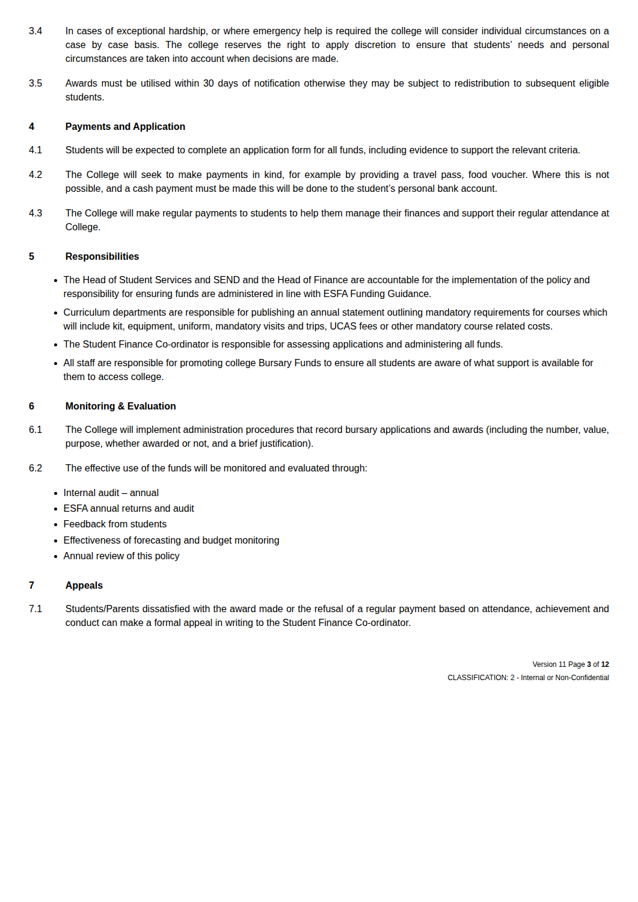3.4 In cases of exceptional hardship, or where emergency help is required the college will consider individual circumstances on a case by case basis. The college reserves the right to apply discretion to ensure that students’ needs and personal circumstances are taken into account when decisions are made.
3.5 Awards must be utilised within 30 days of notification otherwise they may be subject to redistribution to subsequent eligible students.
4 Payments and Application
4.1 Students will be expected to complete an application form for all funds, including evidence to support the relevant criteria.
4.2 The College will seek to make payments in kind, for example by providing a travel pass, food voucher. Where this is not possible, and a cash payment must be made this will be done to the student’s personal bank account.
4.3 The College will make regular payments to students to help them manage their finances and support their regular attendance at College.
5 Responsibilities
The Head of Student Services and SEND and the Head of Finance are accountable for the implementation of the policy and responsibility for ensuring funds are administered in line with ESFA Funding Guidance.
Curriculum departments are responsible for publishing an annual statement outlining mandatory requirements for courses which will include kit, equipment, uniform, mandatory visits and trips, UCAS fees or other mandatory course related costs.
The Student Finance Co-ordinator is responsible for assessing applications and administering all funds.
All staff are responsible for promoting college Bursary Funds to ensure all students are aware of what support is available for them to access college.
6 Monitoring & Evaluation
6.1 The College will implement administration procedures that record bursary applications and awards (including the number, value, purpose, whether awarded or not, and a brief justification).
6.2 The effective use of the funds will be monitored and evaluated through:
Internal audit – annual
ESFA annual returns and audit
Feedback from students
Effectiveness of forecasting and budget monitoring
Annual review of this policy
7 Appeals
7.1 Students/Parents dissatisfied with the award made or the refusal of a regular payment based on attendance, achievement and conduct can make a formal appeal in writing to the Student Finance Co-ordinator.
Version 11 Page 3 of 12
CLASSIFICATION: 2 - Internal or Non-Confidential